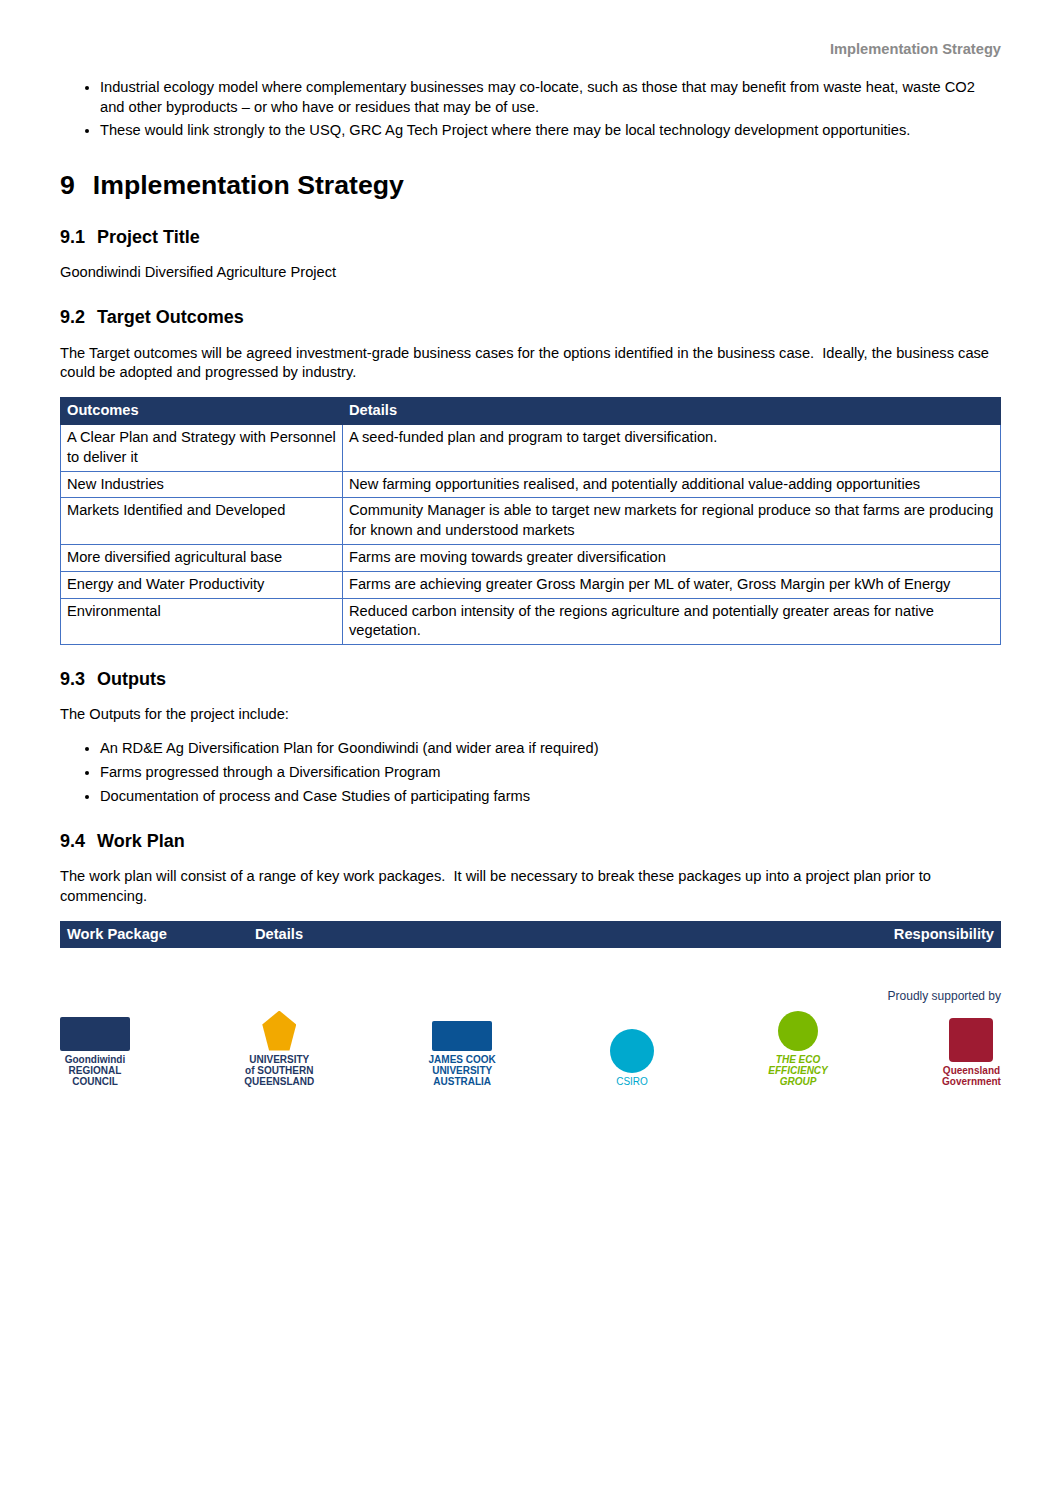Implementation Strategy
Industrial ecology model where complementary businesses may co-locate, such as those that may benefit from waste heat, waste CO2 and other byproducts – or who have or residues that may be of use.
These would link strongly to the USQ, GRC Ag Tech Project where there may be local technology development opportunities.
9 Implementation Strategy
9.1 Project Title
Goondiwindi Diversified Agriculture Project
9.2 Target Outcomes
The Target outcomes will be agreed investment-grade business cases for the options identified in the business case. Ideally, the business case could be adopted and progressed by industry.
| Outcomes | Details |
| --- | --- |
| A Clear Plan and Strategy with Personnel to deliver it | A seed-funded plan and program to target diversification. |
| New Industries | New farming opportunities realised, and potentially additional value-adding opportunities |
| Markets Identified and Developed | Community Manager is able to target new markets for regional produce so that farms are producing for known and understood markets |
| More diversified agricultural base | Farms are moving towards greater diversification |
| Energy and Water Productivity | Farms are achieving greater Gross Margin per ML of water, Gross Margin per kWh of Energy |
| Environmental | Reduced carbon intensity of the regions agriculture and potentially greater areas for native vegetation. |
9.3 Outputs
The Outputs for the project include:
An RD&E Ag Diversification Plan for Goondiwindi (and wider area if required)
Farms progressed through a Diversification Program
Documentation of process and Case Studies of participating farms
9.4 Work Plan
The work plan will consist of a range of key work packages. It will be necessary to break these packages up into a project plan prior to commencing.
| Work Package | Details | Responsibility |
| --- | --- | --- |
Proudly supported by
Goondiwindi
REGIONAL
COUNCIL
UNIVERSITY
of SOUTHERN
QUEENSLAND
JAMES COOK
UNIVERSITY
AUSTRALIA
CSIRO
THE ECO
EFFICIENCY
GROUP
Queensland
Government